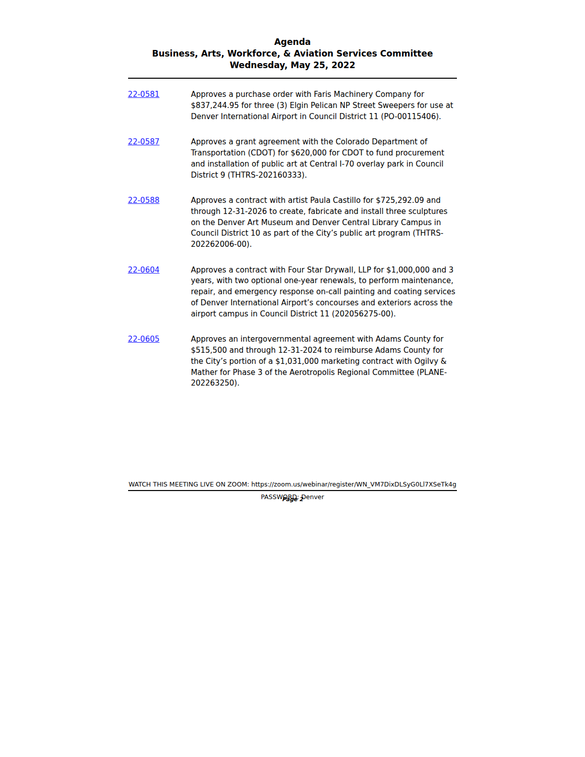Agenda Business, Arts, Workforce, & Aviation Services Committee Wednesday, May 25, 2022
| 22-0581 | Approves a purchase order with Faris Machinery Company for $837,244.95 for three (3) Elgin Pelican NP Street Sweepers for use at Denver International Airport in Council District 11 (PO-00115406). |
| 22-0587 | Approves a grant agreement with the Colorado Department of Transportation (CDOT) for $620,000 for CDOT to fund procurement and installation of public art at Central I-70 overlay park in Council District 9 (THTRS-202160333). |
| 22-0588 | Approves a contract with artist Paula Castillo for $725,292.09 and through 12-31-2026 to create, fabricate and install three sculptures on the Denver Art Museum and Denver Central Library Campus in Council District 10 as part of the City’s public art program (THTRS-202262006-00). |
| 22-0604 | Approves a contract with Four Star Drywall, LLP for $1,000,000 and 3 years, with two optional one-year renewals, to perform maintenance, repair, and emergency response on-call painting and coating services of Denver International Airport’s concourses and exteriors across the airport campus in Council District 11 (202056275-00). |
| 22-0605 | Approves an intergovernmental agreement with Adams County for $515,500 and through 12-31-2024 to reimburse Adams County for the City’s portion of a $1,031,000 marketing contract with Ogilvy & Mather for Phase 3 of the Aerotropolis Regional Committee (PLANE-202263250). |
WATCH THIS MEETING LIVE ON ZOOM: https://zoom.us/webinar/register/WN_VM7DixDLSyG0Ll7XSeTk4g
PASSWORD: Denver Page 2